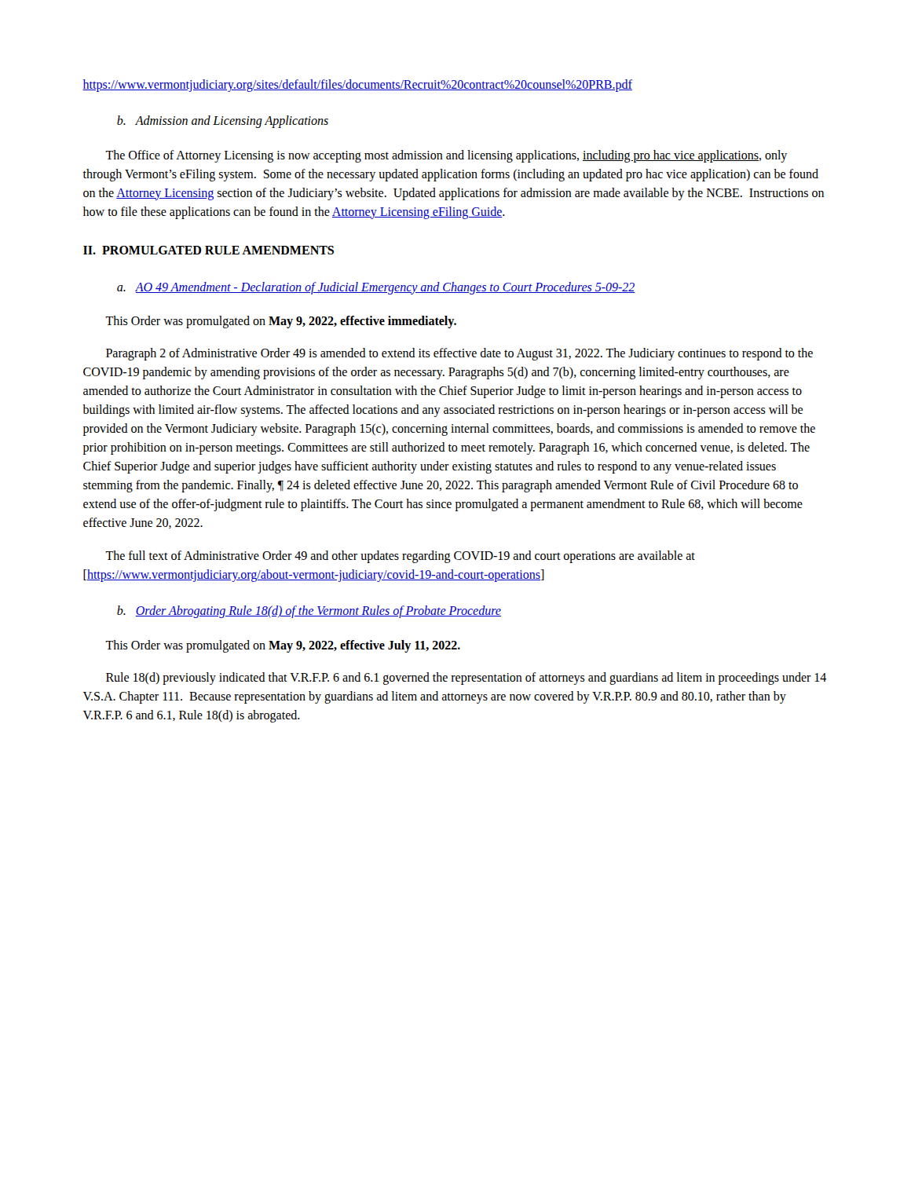https://www.vermontjudiciary.org/sites/default/files/documents/Recruit%20contract%20counsel%20PRB.pdf
b. Admission and Licensing Applications
The Office of Attorney Licensing is now accepting most admission and licensing applications, including pro hac vice applications, only through Vermont’s eFiling system. Some of the necessary updated application forms (including an updated pro hac vice application) can be found on the Attorney Licensing section of the Judiciary’s website. Updated applications for admission are made available by the NCBE. Instructions on how to file these applications can be found in the Attorney Licensing eFiling Guide.
II. PROMULGATED RULE AMENDMENTS
a. AO 49 Amendment - Declaration of Judicial Emergency and Changes to Court Procedures 5-09-22
This Order was promulgated on May 9, 2022, effective immediately.
Paragraph 2 of Administrative Order 49 is amended to extend its effective date to August 31, 2022. The Judiciary continues to respond to the COVID-19 pandemic by amending provisions of the order as necessary. Paragraphs 5(d) and 7(b), concerning limited-entry courthouses, are amended to authorize the Court Administrator in consultation with the Chief Superior Judge to limit in-person hearings and in-person access to buildings with limited air-flow systems. The affected locations and any associated restrictions on in-person hearings or in-person access will be provided on the Vermont Judiciary website. Paragraph 15(c), concerning internal committees, boards, and commissions is amended to remove the prior prohibition on in-person meetings. Committees are still authorized to meet remotely. Paragraph 16, which concerned venue, is deleted. The Chief Superior Judge and superior judges have sufficient authority under existing statutes and rules to respond to any venue-related issues stemming from the pandemic. Finally, ¶ 24 is deleted effective June 20, 2022. This paragraph amended Vermont Rule of Civil Procedure 68 to extend use of the offer-of-judgment rule to plaintiffs. The Court has since promulgated a permanent amendment to Rule 68, which will become effective June 20, 2022.
The full text of Administrative Order 49 and other updates regarding COVID-19 and court operations are available at [https://www.vermontjudiciary.org/about-vermont-judiciary/covid-19-and-court-operations]
b. Order Abrogating Rule 18(d) of the Vermont Rules of Probate Procedure
This Order was promulgated on May 9, 2022, effective July 11, 2022.
Rule 18(d) previously indicated that V.R.F.P. 6 and 6.1 governed the representation of attorneys and guardians ad litem in proceedings under 14 V.S.A. Chapter 111. Because representation by guardians ad litem and attorneys are now covered by V.R.P.P. 80.9 and 80.10, rather than by V.R.F.P. 6 and 6.1, Rule 18(d) is abrogated.